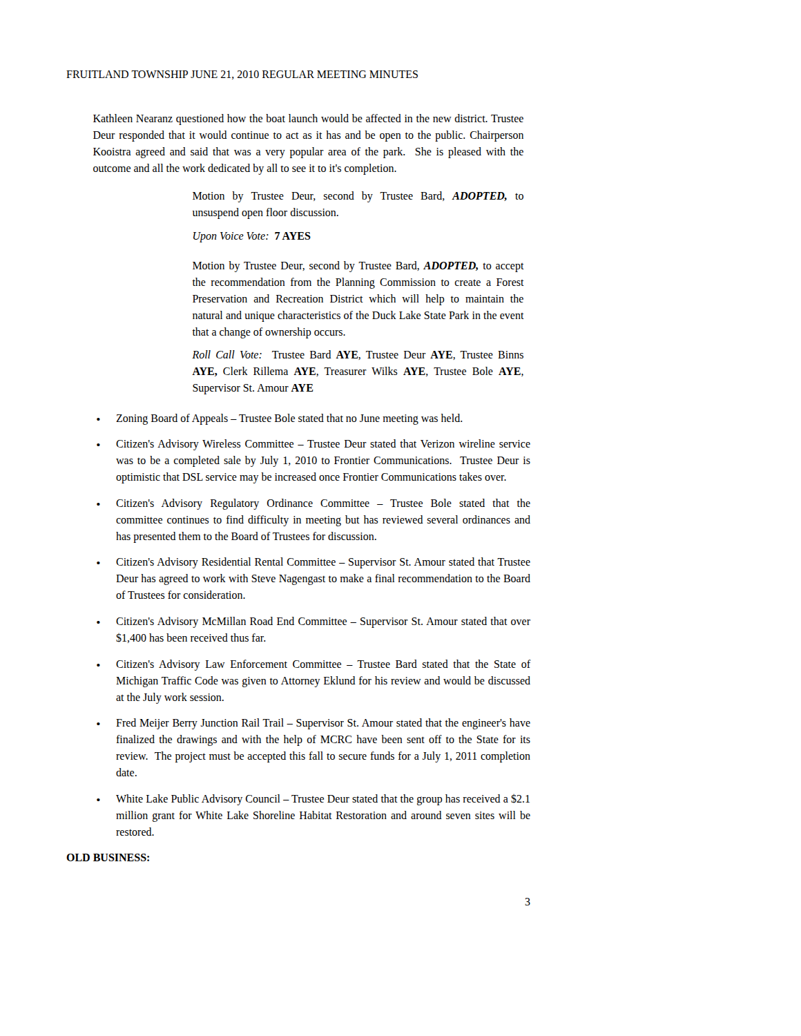FRUITLAND TOWNSHIP JUNE 21, 2010 REGULAR MEETING MINUTES
Kathleen Nearanz questioned how the boat launch would be affected in the new district. Trustee Deur responded that it would continue to act as it has and be open to the public. Chairperson Kooistra agreed and said that was a very popular area of the park. She is pleased with the outcome and all the work dedicated by all to see it to it's completion.
Motion by Trustee Deur, second by Trustee Bard, ADOPTED, to unsuspend open floor discussion.
Upon Voice Vote: 7 AYES
Motion by Trustee Deur, second by Trustee Bard, ADOPTED, to accept the recommendation from the Planning Commission to create a Forest Preservation and Recreation District which will help to maintain the natural and unique characteristics of the Duck Lake State Park in the event that a change of ownership occurs.
Roll Call Vote: Trustee Bard AYE, Trustee Deur AYE, Trustee Binns AYE, Clerk Rillema AYE, Treasurer Wilks AYE, Trustee Bole AYE, Supervisor St. Amour AYE
Zoning Board of Appeals – Trustee Bole stated that no June meeting was held.
Citizen's Advisory Wireless Committee – Trustee Deur stated that Verizon wireline service was to be a completed sale by July 1, 2010 to Frontier Communications. Trustee Deur is optimistic that DSL service may be increased once Frontier Communications takes over.
Citizen's Advisory Regulatory Ordinance Committee – Trustee Bole stated that the committee continues to find difficulty in meeting but has reviewed several ordinances and has presented them to the Board of Trustees for discussion.
Citizen's Advisory Residential Rental Committee – Supervisor St. Amour stated that Trustee Deur has agreed to work with Steve Nagengast to make a final recommendation to the Board of Trustees for consideration.
Citizen's Advisory McMillan Road End Committee – Supervisor St. Amour stated that over $1,400 has been received thus far.
Citizen's Advisory Law Enforcement Committee – Trustee Bard stated that the State of Michigan Traffic Code was given to Attorney Eklund for his review and would be discussed at the July work session.
Fred Meijer Berry Junction Rail Trail – Supervisor St. Amour stated that the engineer's have finalized the drawings and with the help of MCRC have been sent off to the State for its review. The project must be accepted this fall to secure funds for a July 1, 2011 completion date.
White Lake Public Advisory Council – Trustee Deur stated that the group has received a $2.1 million grant for White Lake Shoreline Habitat Restoration and around seven sites will be restored.
OLD BUSINESS:
3